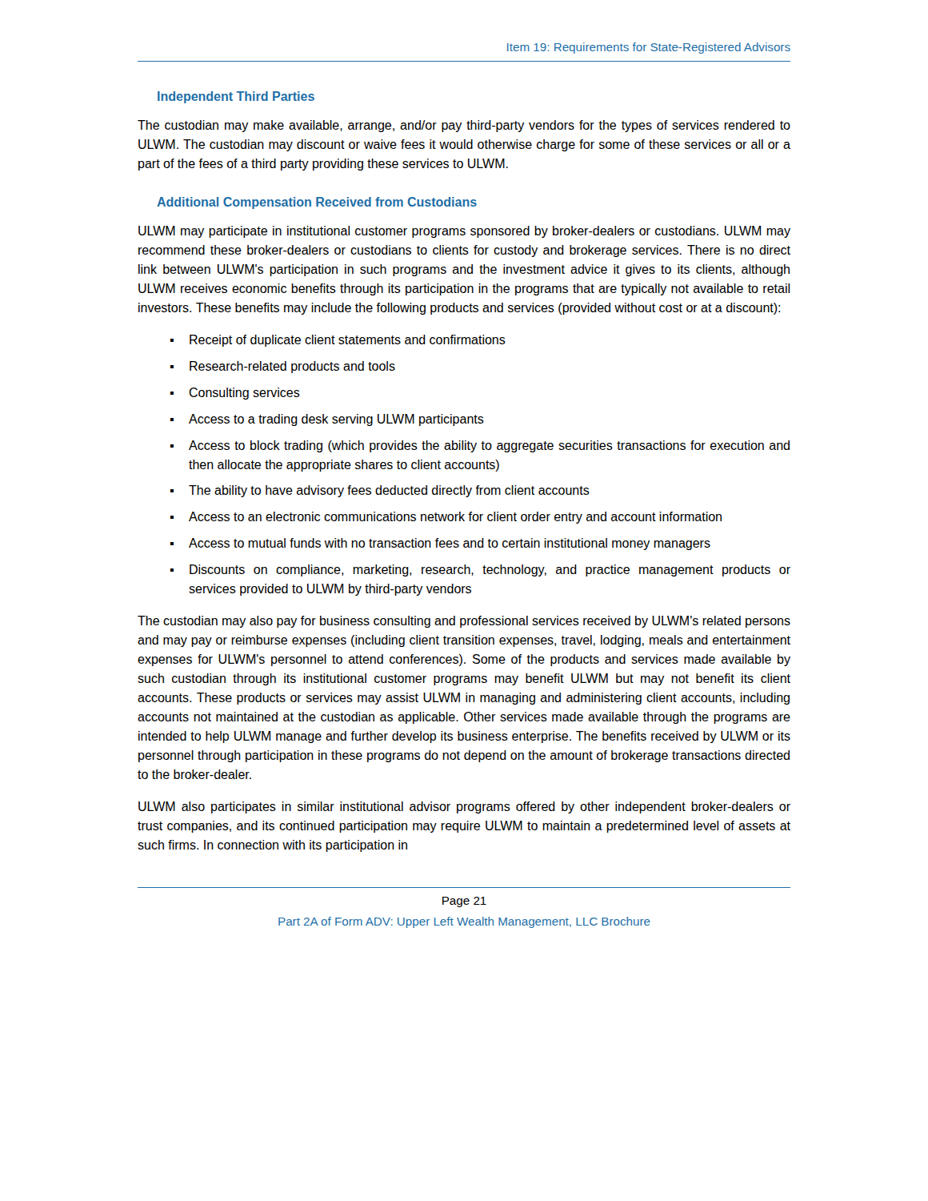Item 19: Requirements for State-Registered Advisors
Independent Third Parties
The custodian may make available, arrange, and/or pay third-party vendors for the types of services rendered to ULWM. The custodian may discount or waive fees it would otherwise charge for some of these services or all or a part of the fees of a third party providing these services to ULWM.
Additional Compensation Received from Custodians
ULWM may participate in institutional customer programs sponsored by broker-dealers or custodians. ULWM may recommend these broker-dealers or custodians to clients for custody and brokerage services. There is no direct link between ULWM's participation in such programs and the investment advice it gives to its clients, although ULWM receives economic benefits through its participation in the programs that are typically not available to retail investors. These benefits may include the following products and services (provided without cost or at a discount):
Receipt of duplicate client statements and confirmations
Research-related products and tools
Consulting services
Access to a trading desk serving ULWM participants
Access to block trading (which provides the ability to aggregate securities transactions for execution and then allocate the appropriate shares to client accounts)
The ability to have advisory fees deducted directly from client accounts
Access to an electronic communications network for client order entry and account information
Access to mutual funds with no transaction fees and to certain institutional money managers
Discounts on compliance, marketing, research, technology, and practice management products or services provided to ULWM by third-party vendors
The custodian may also pay for business consulting and professional services received by ULWM's related persons and may pay or reimburse expenses (including client transition expenses, travel, lodging, meals and entertainment expenses for ULWM's personnel to attend conferences). Some of the products and services made available by such custodian through its institutional customer programs may benefit ULWM but may not benefit its client accounts. These products or services may assist ULWM in managing and administering client accounts, including accounts not maintained at the custodian as applicable. Other services made available through the programs are intended to help ULWM manage and further develop its business enterprise. The benefits received by ULWM or its personnel through participation in these programs do not depend on the amount of brokerage transactions directed to the broker-dealer.
ULWM also participates in similar institutional advisor programs offered by other independent broker-dealers or trust companies, and its continued participation may require ULWM to maintain a predetermined level of assets at such firms. In connection with its participation in
Page 21
Part 2A of Form ADV: Upper Left Wealth Management, LLC Brochure